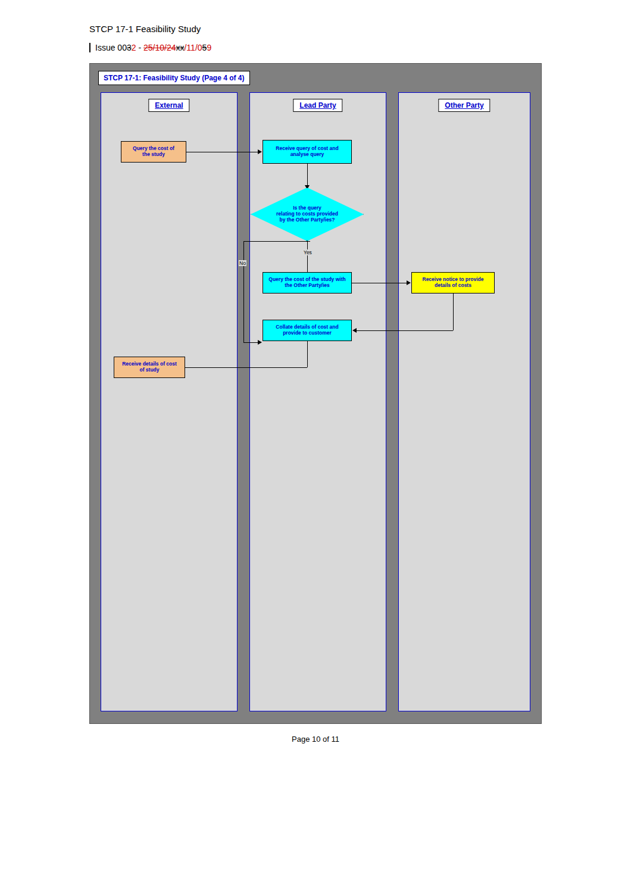STCP 17-1 Feasibility Study
Issue 0032 - 25/10/24 xx/11/059
STCP 17-1: Feasibility Study (Page 4 of 4)
External
Lead Party
Other Party
Query the cost of
the study
Receive query of cost and
analyse query
Is the query
relating to costs provided
by the Other Party/ies?
Yes
No
Query the cost of the study with
the Other Party/ies
Receive notice to provide
details of costs
Collate details of cost and
provide to customer
Receive details of cost
of study
Page 10 of 11